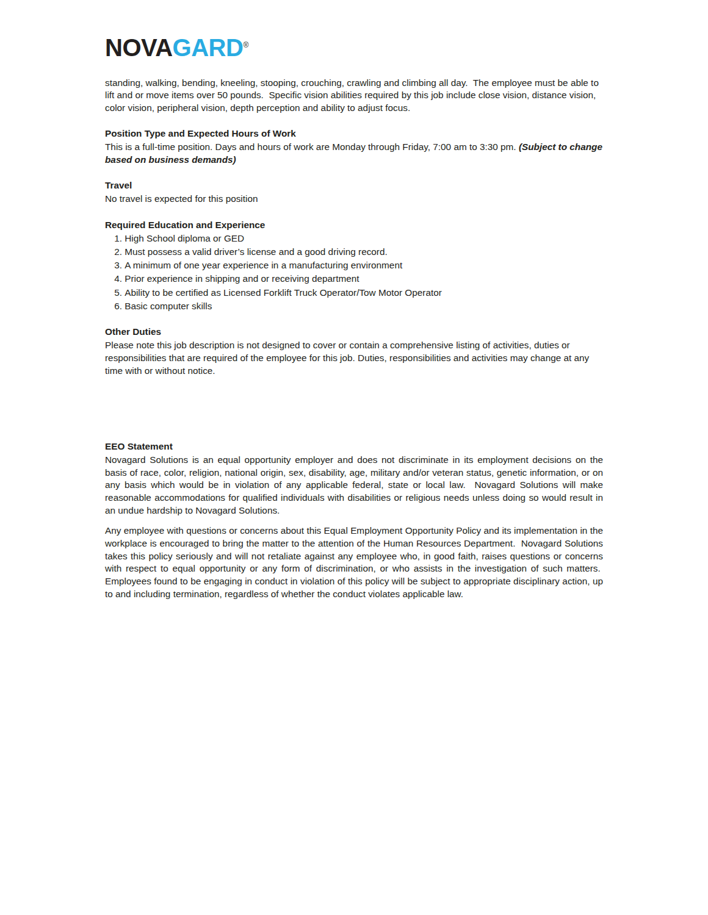NOVA GARD®
standing, walking, bending, kneeling, stooping, crouching, crawling and climbing all day. The employee must be able to lift and or move items over 50 pounds. Specific vision abilities required by this job include close vision, distance vision, color vision, peripheral vision, depth perception and ability to adjust focus.
Position Type and Expected Hours of Work
This is a full-time position. Days and hours of work are Monday through Friday, 7:00 am to 3:30 pm. (Subject to change based on business demands)
Travel
No travel is expected for this position
Required Education and Experience
High School diploma or GED
Must possess a valid driver’s license and a good driving record.
A minimum of one year experience in a manufacturing environment
Prior experience in shipping and or receiving department
Ability to be certified as Licensed Forklift Truck Operator/Tow Motor Operator
Basic computer skills
Other Duties
Please note this job description is not designed to cover or contain a comprehensive listing of activities, duties or responsibilities that are required of the employee for this job. Duties, responsibilities and activities may change at any time with or without notice.
EEO Statement
Novagard Solutions is an equal opportunity employer and does not discriminate in its employment decisions on the basis of race, color, religion, national origin, sex, disability, age, military and/or veteran status, genetic information, or on any basis which would be in violation of any applicable federal, state or local law. Novagard Solutions will make reasonable accommodations for qualified individuals with disabilities or religious needs unless doing so would result in an undue hardship to Novagard Solutions.
Any employee with questions or concerns about this Equal Employment Opportunity Policy and its implementation in the workplace is encouraged to bring the matter to the attention of the Human Resources Department. Novagard Solutions takes this policy seriously and will not retaliate against any employee who, in good faith, raises questions or concerns with respect to equal opportunity or any form of discrimination, or who assists in the investigation of such matters. Employees found to be engaging in conduct in violation of this policy will be subject to appropriate disciplinary action, up to and including termination, regardless of whether the conduct violates applicable law.